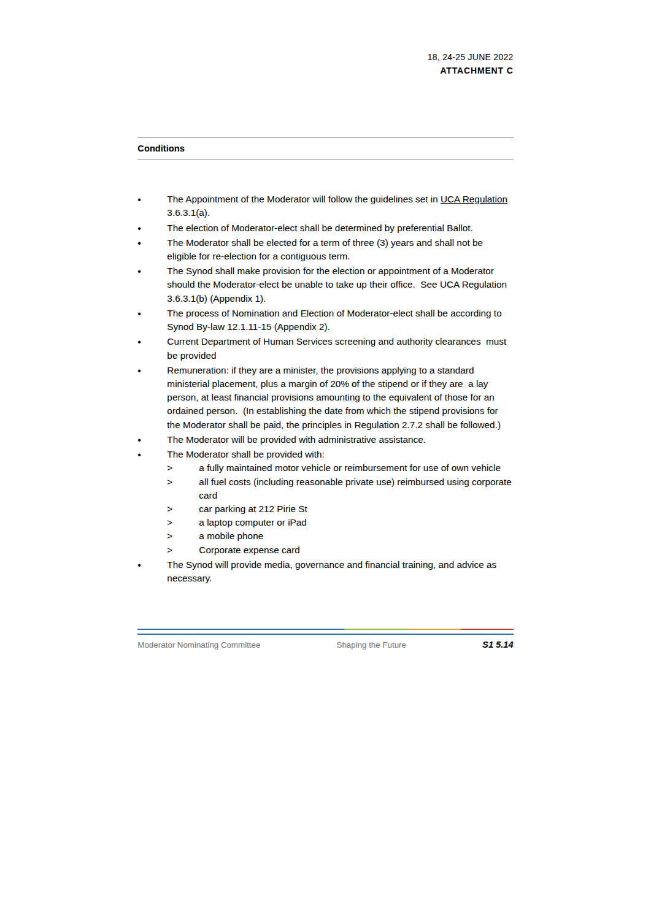18, 24-25 JUNE 2022
ATTACHMENT C
Conditions
The Appointment of the Moderator will follow the guidelines set in UCA Regulation 3.6.3.1(a).
The election of Moderator-elect shall be determined by preferential Ballot.
The Moderator shall be elected for a term of three (3) years and shall not be eligible for re-election for a contiguous term.
The Synod shall make provision for the election or appointment of a Moderator should the Moderator-elect be unable to take up their office. See UCA Regulation 3.6.3.1(b) (Appendix 1).
The process of Nomination and Election of Moderator-elect shall be according to Synod By-law 12.1.11-15 (Appendix 2).
Current Department of Human Services screening and authority clearances must be provided
Remuneration: if they are a minister, the provisions applying to a standard ministerial placement, plus a margin of 20% of the stipend or if they are a lay person, at least financial provisions amounting to the equivalent of those for an ordained person. (In establishing the date from which the stipend provisions for the Moderator shall be paid, the principles in Regulation 2.7.2 shall be followed.)
The Moderator will be provided with administrative assistance.
The Moderator shall be provided with:
a fully maintained motor vehicle or reimbursement for use of own vehicle
all fuel costs (including reasonable private use) reimbursed using corporate card
car parking at 212 Pirie St
a laptop computer or iPad
a mobile phone
Corporate expense card
The Synod will provide media, governance and financial training, and advice as necessary.
Moderator Nominating Committee
Shaping the Future
S1 5.14